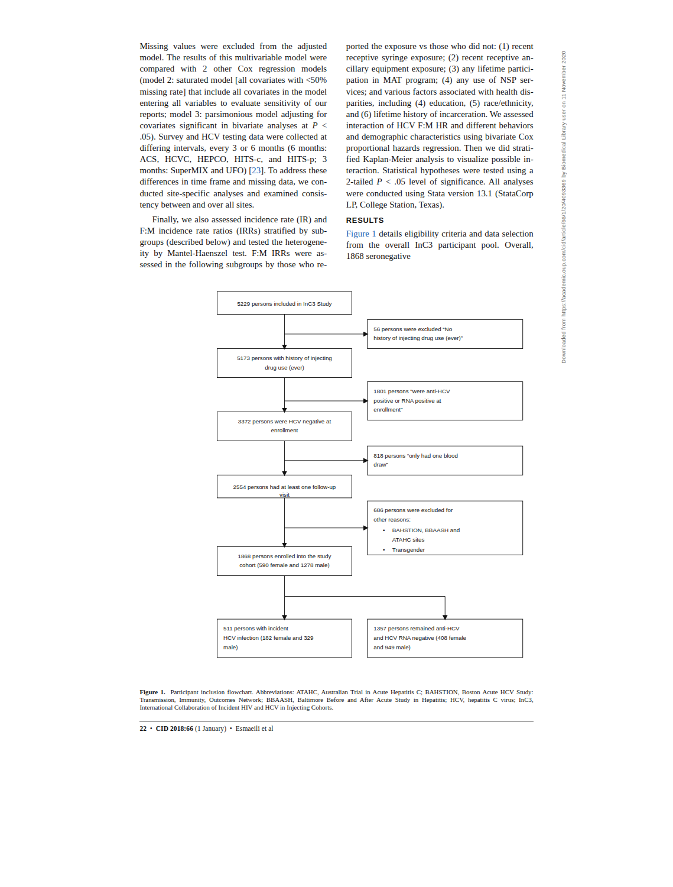Downloaded from https://academic.oup.com/cid/article/66/1/20/4093369 by Biomedical Library user on 11 November 2020
Missing values were excluded from the adjusted model. The results of this multivariable model were compared with 2 other Cox regression models (model 2: saturated model [all covariates with <50% missing rate] that include all covariates in the model entering all variables to evaluate sensitivity of our reports; model 3: parsimonious model adjusting for covariates significant in bivariate analyses at P < .05). Survey and HCV testing data were collected at differing intervals, every 3 or 6 months (6 months: ACS, HCVC, HEPCO, HITS-c, and HITS-p; 3 months: SuperMIX and UFO) [23]. To address these differences in time frame and missing data, we conducted site-specific analyses and examined consistency between and over all sites.
Finally, we also assessed incidence rate (IR) and F:M incidence rate ratios (IRRs) stratified by subgroups (described below) and tested the heterogeneity by Mantel-Haenszel test. F:M IRRs were assessed in the following subgroups by those who reported the exposure vs those who did not: (1) recent receptive syringe exposure; (2) recent receptive ancillary equipment exposure; (3) any lifetime participation in MAT program; (4) any use of NSP services; and various factors associated with health disparities, including (4) education, (5) race/ethnicity, and (6) lifetime history of incarceration. We assessed interaction of HCV F:M HR and different behaviors and demographic characteristics using bivariate Cox proportional hazards regression. Then we did stratified Kaplan-Meier analysis to visualize possible interaction. Statistical hypotheses were tested using a 2-tailed P < .05 level of significance. All analyses were conducted using Stata version 13.1 (StataCorp LP, College Station, Texas).
RESULTS
Figure 1 details eligibility criteria and data selection from the overall InC3 participant pool. Overall, 1868 seronegative
5229 persons included in InC3 Study 5173 persons with history of injecting drug use (ever) 3372 persons were HCV negative at enrollment 2554 persons had at least one follow-up visit visit 1868 persons enrolled into the study cohort (590 female and 1278 male) 56 persons were excluded “No history of injecting drug use (ever)” 1801 persons "were anti-HCV positive or RNA positive at enrollment" 818 persons “only had one blood draw” 686 persons were excluded for other reasons: • BAHSTION, BBAASH and ATAHC sites • Transgender 511 persons with incident HCV infection (182 female and 329 male) 1357 persons remained anti-HCV and HCV RNA negative (408 female and 949 male)
Figure 1. Participant inclusion flowchart. Abbreviations: ATAHC, Australian Trial in Acute Hepatitis C; BAHSTION, Boston Acute HCV Study: Transmission, Immunity, Outcomes Network; BBAASH, Baltimore Before and After Acute Study in Hepatitis; HCV, hepatitis C virus; InC3, International Collaboration of Incident HIV and HCV in Injecting Cohorts.
22•CID 2018:66 (1 January)•Esmaeili et al